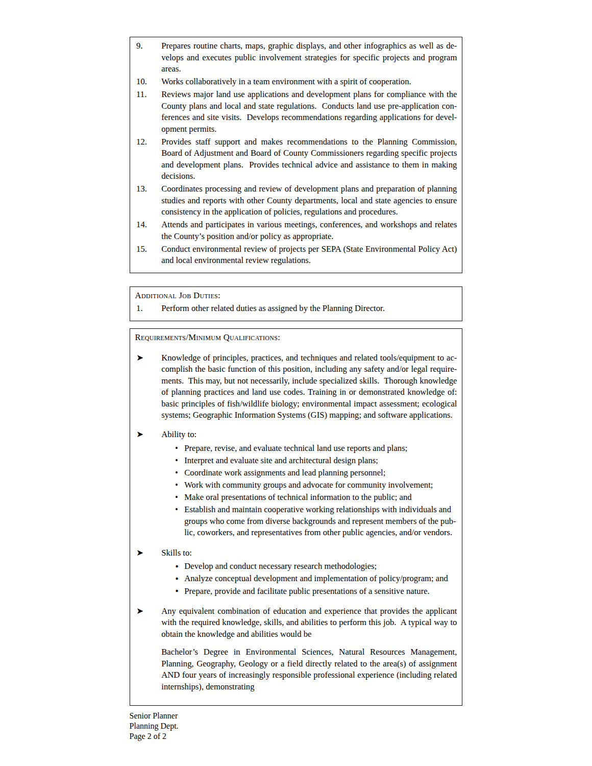9. Prepares routine charts, maps, graphic displays, and other infographics as well as develops and executes public involvement strategies for specific projects and program areas.
10. Works collaboratively in a team environment with a spirit of cooperation.
11. Reviews major land use applications and development plans for compliance with the County plans and local and state regulations. Conducts land use pre-application conferences and site visits. Develops recommendations regarding applications for development permits.
12. Provides staff support and makes recommendations to the Planning Commission, Board of Adjustment and Board of County Commissioners regarding specific projects and development plans. Provides technical advice and assistance to them in making decisions.
13. Coordinates processing and review of development plans and preparation of planning studies and reports with other County departments, local and state agencies to ensure consistency in the application of policies, regulations and procedures.
14. Attends and participates in various meetings, conferences, and workshops and relates the County’s position and/or policy as appropriate.
15. Conduct environmental review of projects per SEPA (State Environmental Policy Act) and local environmental review regulations.
Additional Job Duties:
1. Perform other related duties as assigned by the Planning Director.
Requirements/Minimum Qualifications:
➤
Knowledge of principles, practices, and techniques and related tools/equipment to accomplish the basic function of this position, including any safety and/or legal requirements. This may, but not necessarily, include specialized skills. Thorough knowledge of planning practices and land use codes. Training in or demonstrated knowledge of: basic principles of fish/wildlife biology; environmental impact assessment; ecological systems; Geographic Information Systems (GIS) mapping; and software applications.
➤
Ability to:
Prepare, revise, and evaluate technical land use reports and plans;
Interpret and evaluate site and architectural design plans;
Coordinate work assignments and lead planning personnel;
Work with community groups and advocate for community involvement;
Make oral presentations of technical information to the public; and
Establish and maintain cooperative working relationships with individuals and groups who come from diverse backgrounds and represent members of the public, coworkers, and representatives from other public agencies, and/or vendors.
➤
Skills to:
Develop and conduct necessary research methodologies;
Analyze conceptual development and implementation of policy/program; and
Prepare, provide and facilitate public presentations of a sensitive nature.
➤
Any equivalent combination of education and experience that provides the applicant with the required knowledge, skills, and abilities to perform this job. A typical way to obtain the knowledge and abilities would be
Bachelor’s Degree in Environmental Sciences, Natural Resources Management, Planning, Geography, Geology or a field directly related to the area(s) of assignment AND four years of increasingly responsible professional experience (including related internships), demonstrating
Senior Planner
Planning Dept.
Page 2 of 2